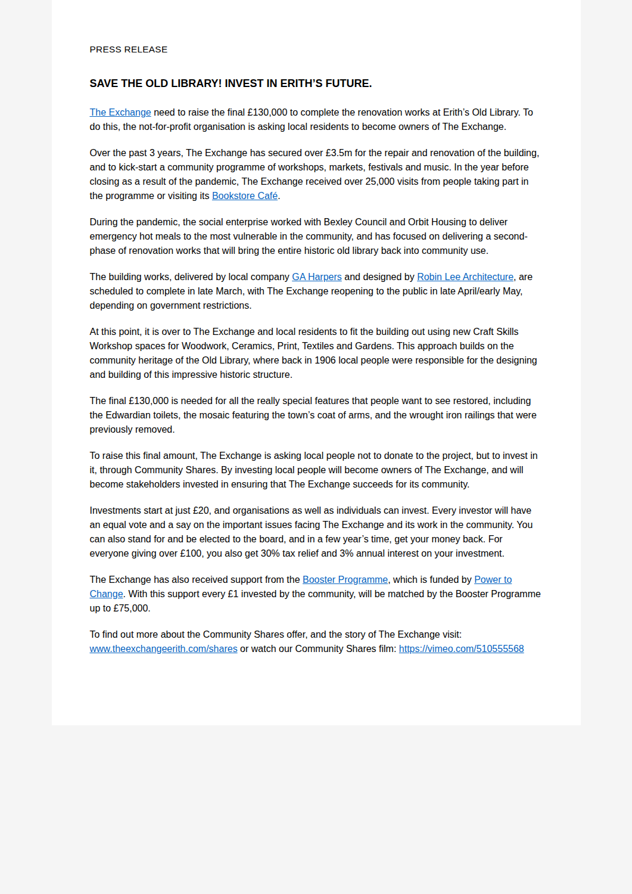PRESS RELEASE
SAVE THE OLD LIBRARY! INVEST IN ERITH’S FUTURE.
The Exchange need to raise the final £130,000 to complete the renovation works at Erith’s Old Library. To do this, the not-for-profit organisation is asking local residents to become owners of The Exchange.
Over the past 3 years, The Exchange has secured over £3.5m for the repair and renovation of the building, and to kick-start a community programme of workshops, markets, festivals and music. In the year before closing as a result of the pandemic, The Exchange received over 25,000 visits from people taking part in the programme or visiting its Bookstore Café.
During the pandemic, the social enterprise worked with Bexley Council and Orbit Housing to deliver emergency hot meals to the most vulnerable in the community, and has focused on delivering a second-phase of renovation works that will bring the entire historic old library back into community use.
The building works, delivered by local company GA Harpers and designed by Robin Lee Architecture, are scheduled to complete in late March, with The Exchange reopening to the public in late April/early May, depending on government restrictions.
At this point, it is over to The Exchange and local residents to fit the building out using new Craft Skills Workshop spaces for Woodwork, Ceramics, Print, Textiles and Gardens. This approach builds on the community heritage of the Old Library, where back in 1906 local people were responsible for the designing and building of this impressive historic structure.
The final £130,000 is needed for all the really special features that people want to see restored, including the Edwardian toilets, the mosaic featuring the town’s coat of arms, and the wrought iron railings that were previously removed.
To raise this final amount, The Exchange is asking local people not to donate to the project, but to invest in it, through Community Shares. By investing local people will become owners of The Exchange, and will become stakeholders invested in ensuring that The Exchange succeeds for its community.
Investments start at just £20, and organisations as well as individuals can invest. Every investor will have an equal vote and a say on the important issues facing The Exchange and its work in the community. You can also stand for and be elected to the board, and in a few year’s time, get your money back. For everyone giving over £100, you also get 30% tax relief and 3% annual interest on your investment.
The Exchange has also received support from the Booster Programme, which is funded by Power to Change. With this support every £1 invested by the community, will be matched by the Booster Programme up to £75,000.
To find out more about the Community Shares offer, and the story of The Exchange visit: www.theexchangeerith.com/shares or watch our Community Shares film: https://vimeo.com/510555568